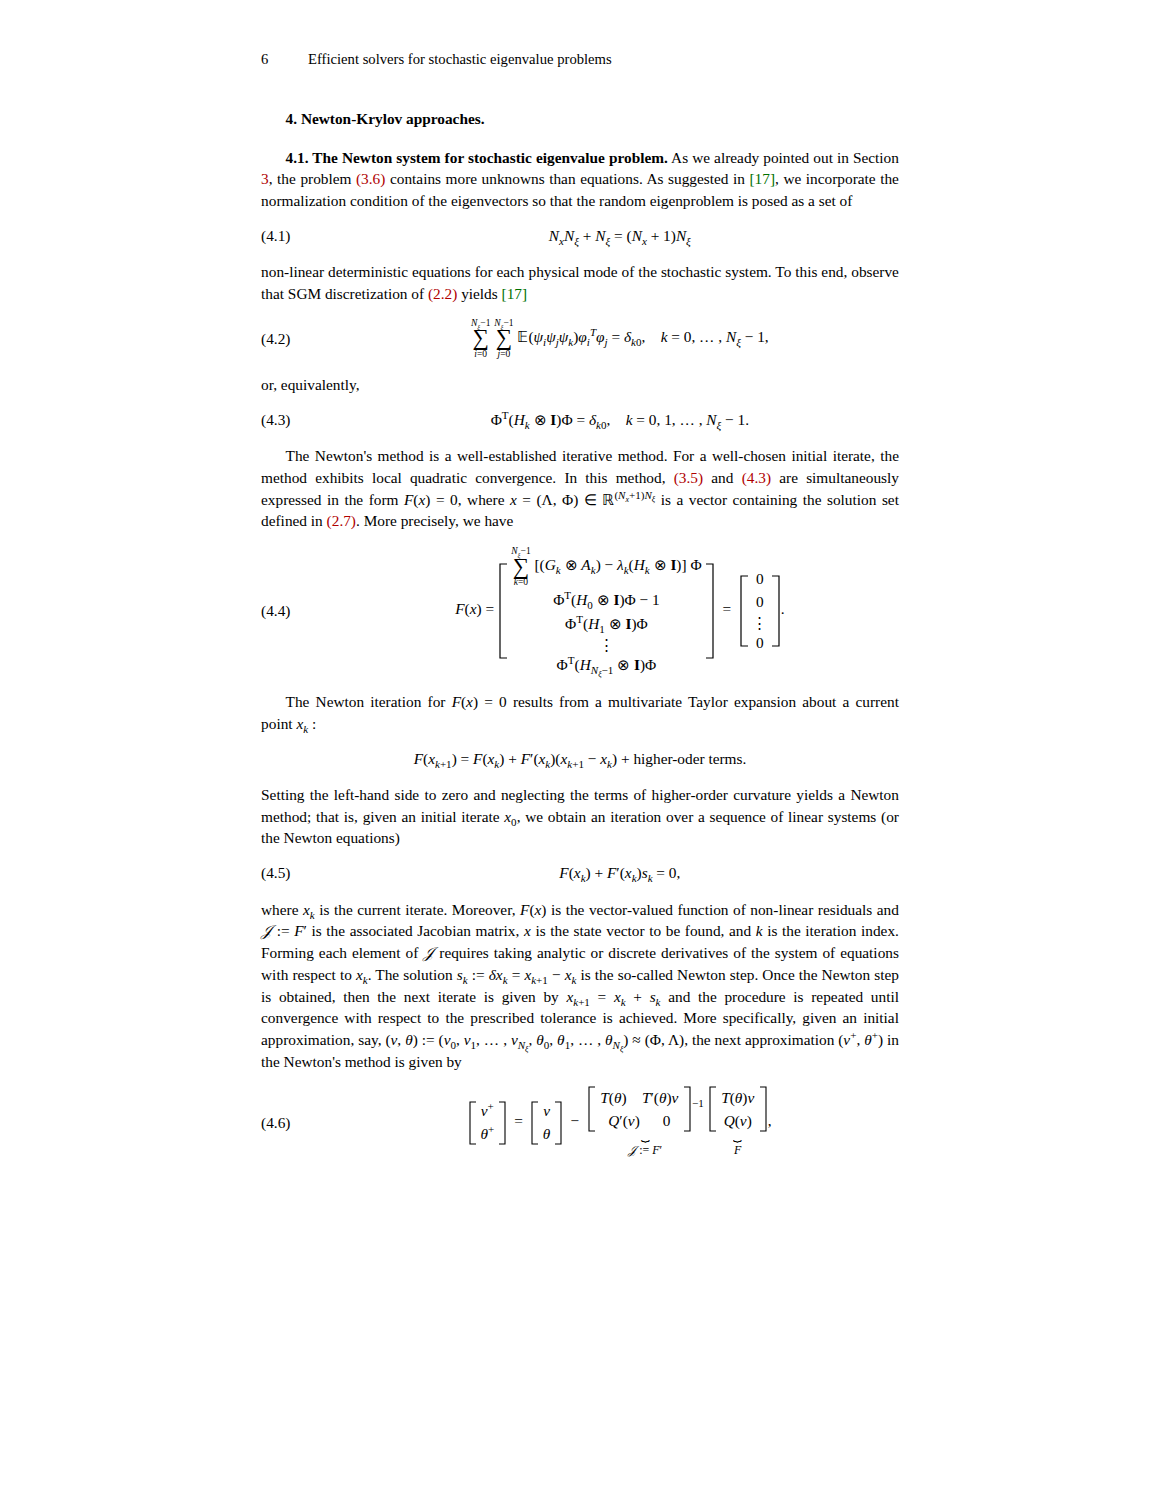6
Efficient solvers for stochastic eigenvalue problems
4. Newton-Krylov approaches.
4.1. The Newton system for stochastic eigenvalue problem. As we already pointed out in Section 3, the problem (3.6) contains more unknowns than equations. As suggested in [17], we incorporate the normalization condition of the eigenvectors so that the random eigenproblem is posed as a set of
(4.1)
NxNξ + Nξ = (Nx + 1)Nξ
non-linear deterministic equations for each physical mode of the stochastic system. To this end, observe that SGM discretization of (2.2) yields [17]
(4.2)
Nξ−1∑i=0 Nξ−1∑j=0 𝔼(ψiψjψk)φiTφj = δk0, k = 0, … , Nξ − 1,
or, equivalently,
(4.3)
ΦT(Hk ⊗ I)Φ = δk0, k = 0, 1, … , Nξ − 1.
The Newton's method is a well-established iterative method. For a well-chosen initial iterate, the method exhibits local quadratic convergence. In this method, (3.5) and (4.3) are simultaneously expressed in the form F(x) = 0, where x = (Λ, Φ) ∈ ℝ(Nx+1)Nξ is a vector containing the solution set defined in (2.7). More precisely, we have
(4.4)
F(x) = Nξ−1∑k=0 [(Gk ⊗ Ak) − λk(Hk ⊗ I)] Φ ΦT(H0 ⊗ I)Φ − 1 ΦT(H1 ⊗ I)Φ ⋮ ΦT(HNξ−1 ⊗ I)Φ = 0 0 ⋮ 0 .
The Newton iteration for F(x) = 0 results from a multivariate Taylor expansion about a current point xk :
F(xk+1) = F(xk) + F′(xk)(xk+1 − xk) + higher-oder terms.
Setting the left-hand side to zero and neglecting the terms of higher-order curvature yields a Newton method; that is, given an initial iterate x0, we obtain an iteration over a sequence of linear systems (or the Newton equations)
(4.5)
F(xk) + F′(xk)sk = 0,
where xk is the current iterate. Moreover, F(x) is the vector-valued function of non-linear residuals and 𝒥 := F′ is the associated Jacobian matrix, x is the state vector to be found, and k is the iteration index. Forming each element of 𝒥 requires taking analytic or discrete derivatives of the system of equations with respect to xk. The solution sk := δxk = xk+1 − xk is the so-called Newton step. Once the Newton step is obtained, then the next iterate is given by xk+1 = xk + sk and the procedure is repeated until convergence with respect to the prescribed tolerance is achieved. More specifically, given an initial approximation, say, (v, θ) := (v0, v1, … , vNξ, θ0, θ1, … , θNξ) ≈ (Φ, Λ), the next approximation (v+, θ+) in the Newton's method is given by
(4.6)
v+ θ+ = v θ − T(θ) T′(θ)v Q′(v) 0 −1 ⏟ 𝒥 := F′ T(θ)v Q(v) ⏟ F ,